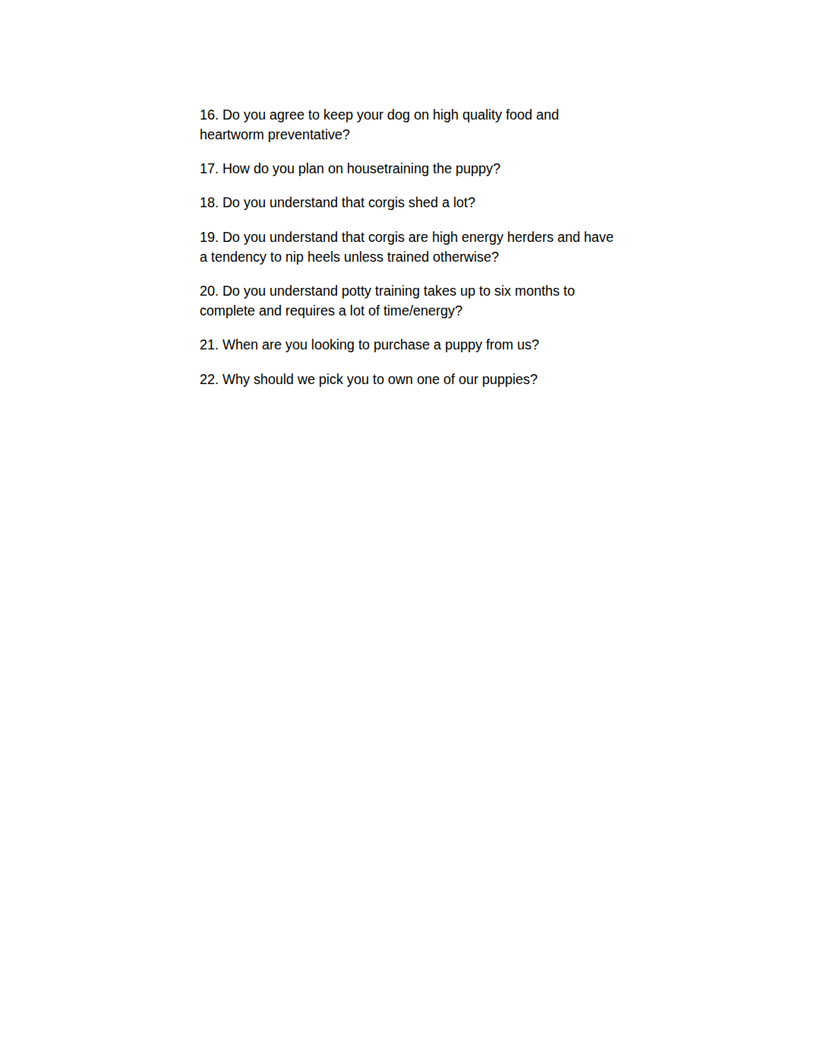16. Do you agree to keep your dog on high quality food and heartworm preventative?
17. How do you plan on housetraining the puppy?
18. Do you understand that corgis shed a lot?
19. Do you understand that corgis are high energy herders and have a tendency to nip heels unless trained otherwise?
20. Do you understand potty training takes up to six months to complete and requires a lot of time/energy?
21. When are you looking to purchase a puppy from us?
22. Why should we pick you to own one of our puppies?